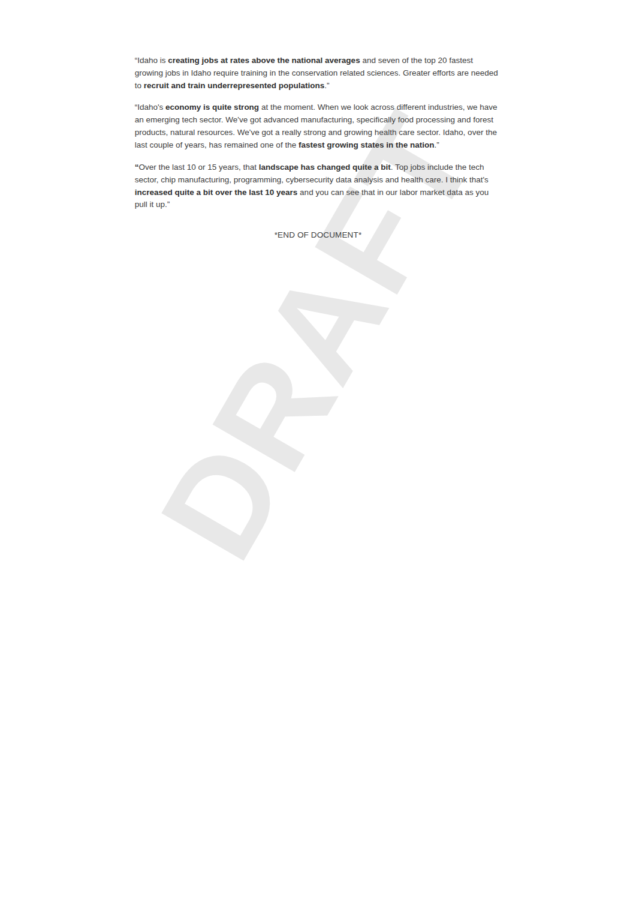DRAFT
“Idaho is creating jobs at rates above the national averages and seven of the top 20 fastest growing jobs in Idaho require training in the conservation related sciences. Greater efforts are needed to recruit and train underrepresented populations.”
“Idaho's economy is quite strong at the moment. When we look across different industries, we have an emerging tech sector. We've got advanced manufacturing, specifically food processing and forest products, natural resources. We've got a really strong and growing health care sector. Idaho, over the last couple of years, has remained one of the fastest growing states in the nation.”
“Over the last 10 or 15 years, that landscape has changed quite a bit. Top jobs include the tech sector, chip manufacturing, programming, cybersecurity data analysis and health care. I think that's increased quite a bit over the last 10 years and you can see that in our labor market data as you pull it up.”
*END OF DOCUMENT*